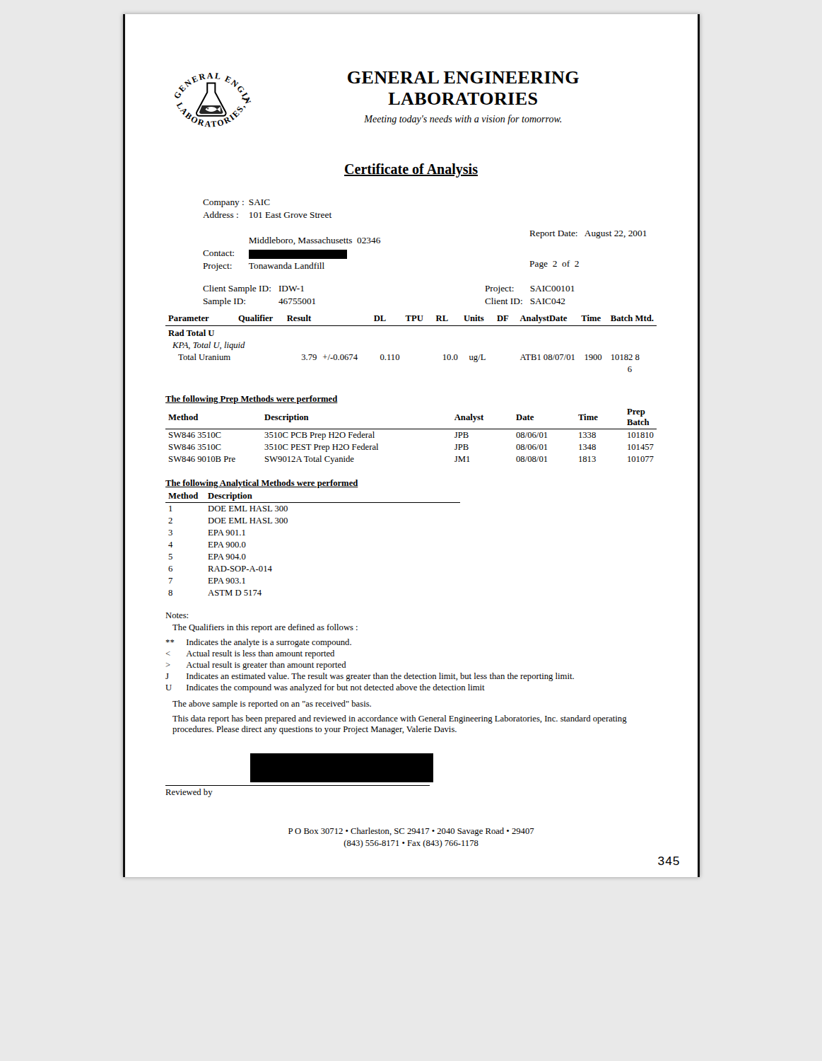GENERAL ENGINEERING LABORATORIES, INC.
GENERAL ENGINEERING LABORATORIES
Meeting today's needs with a vision for tomorrow.
Certificate of Analysis
| Company : | SAIC |
| Address : | 101 East Grove Street |
| | Middleboro, Massachusetts 02346 |
| Contact: | |
| Project: | Tonawanda Landfill |
| Report Date: August 22, 2001 |
| Page 2 of 2 |
| Client Sample ID: | IDW-1 |
| Sample ID: | 46755001 |
| Project: | SAIC00101 |
| Client ID: | SAIC042 |
| Parameter | Qualifier | Result | | DL | TPU | RL | Units | DF | AnalystDate | Time | Batch Mtd. |
| --- | --- | --- | --- | --- | --- | --- | --- | --- | --- | --- | --- |
| Rad Total U |
| KPA, Total U, liquid |
| Total Uranium | | 3.79 | +/-0.0674 | 0.110 | | 10.0 | ug/L | | ATB1 08/07/01 | 1900 | 10182 8 |
| | 6 |
The following Prep Methods were performed
| Method | Description | Analyst | Date | Time | Prep Batch |
| --- | --- | --- | --- | --- | --- |
| SW846 3510C | 3510C PCB Prep H2O Federal | JPB | 08/06/01 | 1338 | 101810 |
| SW846 3510C | 3510C PEST Prep H2O Federal | JPB | 08/06/01 | 1348 | 101457 |
| SW846 9010B Pre | SW9012A Total Cyanide | JM1 | 08/08/01 | 1813 | 101077 |
The following Analytical Methods were performed
| Method | Description |
| --- | --- |
| 1 | DOE EML HASL 300 |
| 2 | DOE EML HASL 300 |
| 3 | EPA 901.1 |
| 4 | EPA 900.0 |
| 5 | EPA 904.0 |
| 6 | RAD-SOP-A-014 |
| 7 | EPA 903.1 |
| 8 | ASTM D 5174 |
Notes:
The Qualifiers in this report are defined as follows :
**Indicates the analyte is a surrogate compound.
<Actual result is less than amount reported
>Actual result is greater than amount reported
JIndicates an estimated value. The result was greater than the detection limit, but less than the reporting limit.
UIndicates the compound was analyzed for but not detected above the detection limit
The above sample is reported on an "as received" basis.
This data report has been prepared and reviewed in accordance with General Engineering Laboratories, Inc. standard operating procedures. Please direct any questions to your Project Manager, Valerie Davis.
Reviewed by
P O Box 30712 • Charleston, SC 29417 • 2040 Savage Road • 29407
(843) 556-8171 • Fax (843) 766-1178
345